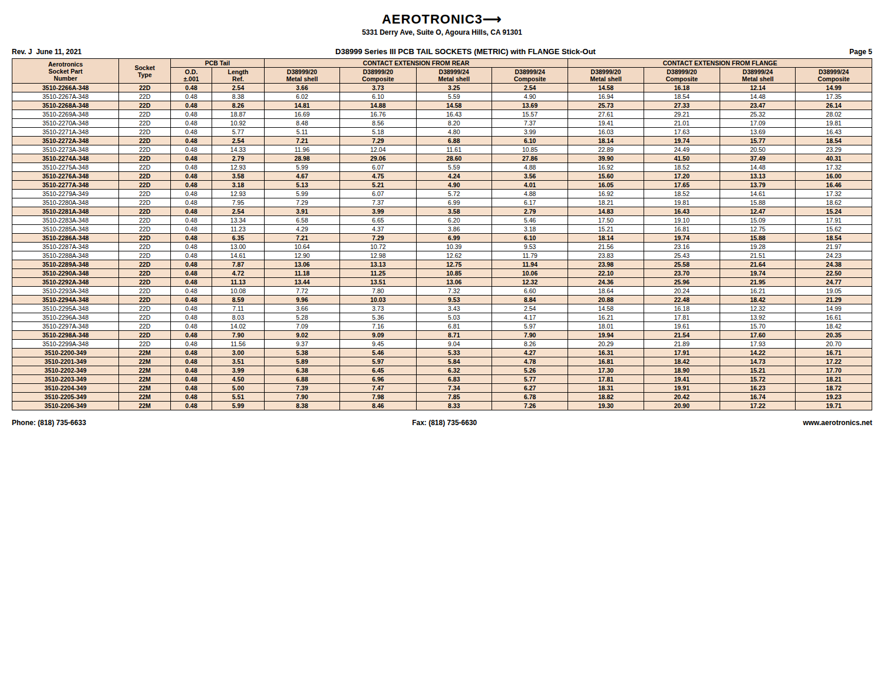AEROTRONIC3⟶
5331 Derry Ave, Suite O, Agoura Hills, CA 91301
Rev. J June 11, 2021
D38999 Series III PCB TAIL SOCKETS (METRIC) with FLANGE Stick-Out
Page 5
| Aerotronics Socket Part Number | Socket Type | PCB Tail | CONTACT EXTENSION FROM REAR | CONTACT EXTENSION FROM FLANGE |
| --- | --- | --- | --- | --- |
| O.D. ±.001 | Length Ref. | D38999/20 Metal shell | D38999/20 Composite | D38999/24 Metal shell | D38999/24 Composite | D38999/20 Metal shell | D38999/20 Composite | D38999/24 Metal shell | D38999/24 Composite |
| 3510-2266A-348 | 22D | 0.48 | 2.54 | 3.66 | 3.73 | 3.25 | 2.54 | 14.58 | 16.18 | 12.14 | 14.99 |
| 3510-2267A-348 | 22D | 0.48 | 8.38 | 6.02 | 6.10 | 5.59 | 4.90 | 16.94 | 18.54 | 14.48 | 17.35 |
| 3510-2268A-348 | 22D | 0.48 | 8.26 | 14.81 | 14.88 | 14.58 | 13.69 | 25.73 | 27.33 | 23.47 | 26.14 |
| 3510-2269A-348 | 22D | 0.48 | 18.87 | 16.69 | 16.76 | 16.43 | 15.57 | 27.61 | 29.21 | 25.32 | 28.02 |
| 3510-2270A-348 | 22D | 0.48 | 10.92 | 8.48 | 8.56 | 8.20 | 7.37 | 19.41 | 21.01 | 17.09 | 19.81 |
| 3510-2271A-348 | 22D | 0.48 | 5.77 | 5.11 | 5.18 | 4.80 | 3.99 | 16.03 | 17.63 | 13.69 | 16.43 |
| 3510-2272A-348 | 22D | 0.48 | 2.54 | 7.21 | 7.29 | 6.88 | 6.10 | 18.14 | 19.74 | 15.77 | 18.54 |
| 3510-2273A-348 | 22D | 0.48 | 14.33 | 11.96 | 12.04 | 11.61 | 10.85 | 22.89 | 24.49 | 20.50 | 23.29 |
| 3510-2274A-348 | 22D | 0.48 | 2.79 | 28.98 | 29.06 | 28.60 | 27.86 | 39.90 | 41.50 | 37.49 | 40.31 |
| 3510-2275A-348 | 22D | 0.48 | 12.93 | 5.99 | 6.07 | 5.59 | 4.88 | 16.92 | 18.52 | 14.48 | 17.32 |
| 3510-2276A-348 | 22D | 0.48 | 3.58 | 4.67 | 4.75 | 4.24 | 3.56 | 15.60 | 17.20 | 13.13 | 16.00 |
| 3510-2277A-348 | 22D | 0.48 | 3.18 | 5.13 | 5.21 | 4.90 | 4.01 | 16.05 | 17.65 | 13.79 | 16.46 |
| 3510-2279A-349 | 22D | 0.48 | 12.93 | 5.99 | 6.07 | 5.72 | 4.88 | 16.92 | 18.52 | 14.61 | 17.32 |
| 3510-2280A-348 | 22D | 0.48 | 7.95 | 7.29 | 7.37 | 6.99 | 6.17 | 18.21 | 19.81 | 15.88 | 18.62 |
| 3510-2281A-348 | 22D | 0.48 | 2.54 | 3.91 | 3.99 | 3.58 | 2.79 | 14.83 | 16.43 | 12.47 | 15.24 |
| 3510-2283A-348 | 22D | 0.48 | 13.34 | 6.58 | 6.65 | 6.20 | 5.46 | 17.50 | 19.10 | 15.09 | 17.91 |
| 3510-2285A-348 | 22D | 0.48 | 11.23 | 4.29 | 4.37 | 3.86 | 3.18 | 15.21 | 16.81 | 12.75 | 15.62 |
| 3510-2286A-348 | 22D | 0.48 | 6.35 | 7.21 | 7.29 | 6.99 | 6.10 | 18.14 | 19.74 | 15.88 | 18.54 |
| 3510-2287A-348 | 22D | 0.48 | 13.00 | 10.64 | 10.72 | 10.39 | 9.53 | 21.56 | 23.16 | 19.28 | 21.97 |
| 3510-2288A-348 | 22D | 0.48 | 14.61 | 12.90 | 12.98 | 12.62 | 11.79 | 23.83 | 25.43 | 21.51 | 24.23 |
| 3510-2289A-348 | 22D | 0.48 | 7.87 | 13.06 | 13.13 | 12.75 | 11.94 | 23.98 | 25.58 | 21.64 | 24.38 |
| 3510-2290A-348 | 22D | 0.48 | 4.72 | 11.18 | 11.25 | 10.85 | 10.06 | 22.10 | 23.70 | 19.74 | 22.50 |
| 3510-2292A-348 | 22D | 0.48 | 11.13 | 13.44 | 13.51 | 13.06 | 12.32 | 24.36 | 25.96 | 21.95 | 24.77 |
| 3510-2293A-348 | 22D | 0.48 | 10.08 | 7.72 | 7.80 | 7.32 | 6.60 | 18.64 | 20.24 | 16.21 | 19.05 |
| 3510-2294A-348 | 22D | 0.48 | 8.59 | 9.96 | 10.03 | 9.53 | 8.84 | 20.88 | 22.48 | 18.42 | 21.29 |
| 3510-2295A-348 | 22D | 0.48 | 7.11 | 3.66 | 3.73 | 3.43 | 2.54 | 14.58 | 16.18 | 12.32 | 14.99 |
| 3510-2296A-348 | 22D | 0.48 | 8.03 | 5.28 | 5.36 | 5.03 | 4.17 | 16.21 | 17.81 | 13.92 | 16.61 |
| 3510-2297A-348 | 22D | 0.48 | 14.02 | 7.09 | 7.16 | 6.81 | 5.97 | 18.01 | 19.61 | 15.70 | 18.42 |
| 3510-2298A-348 | 22D | 0.48 | 7.90 | 9.02 | 9.09 | 8.71 | 7.90 | 19.94 | 21.54 | 17.60 | 20.35 |
| 3510-2299A-348 | 22D | 0.48 | 11.56 | 9.37 | 9.45 | 9.04 | 8.26 | 20.29 | 21.89 | 17.93 | 20.70 |
| 3510-2200-349 | 22M | 0.48 | 3.00 | 5.38 | 5.46 | 5.33 | 4.27 | 16.31 | 17.91 | 14.22 | 16.71 |
| 3510-2201-349 | 22M | 0.48 | 3.51 | 5.89 | 5.97 | 5.84 | 4.78 | 16.81 | 18.42 | 14.73 | 17.22 |
| 3510-2202-349 | 22M | 0.48 | 3.99 | 6.38 | 6.45 | 6.32 | 5.26 | 17.30 | 18.90 | 15.21 | 17.70 |
| 3510-2203-349 | 22M | 0.48 | 4.50 | 6.88 | 6.96 | 6.83 | 5.77 | 17.81 | 19.41 | 15.72 | 18.21 |
| 3510-2204-349 | 22M | 0.48 | 5.00 | 7.39 | 7.47 | 7.34 | 6.27 | 18.31 | 19.91 | 16.23 | 18.72 |
| 3510-2205-349 | 22M | 0.48 | 5.51 | 7.90 | 7.98 | 7.85 | 6.78 | 18.82 | 20.42 | 16.74 | 19.23 |
| 3510-2206-349 | 22M | 0.48 | 5.99 | 8.38 | 8.46 | 8.33 | 7.26 | 19.30 | 20.90 | 17.22 | 19.71 |
Phone: (818) 735-6633
Fax: (818) 735-6630
www.aerotronics.net